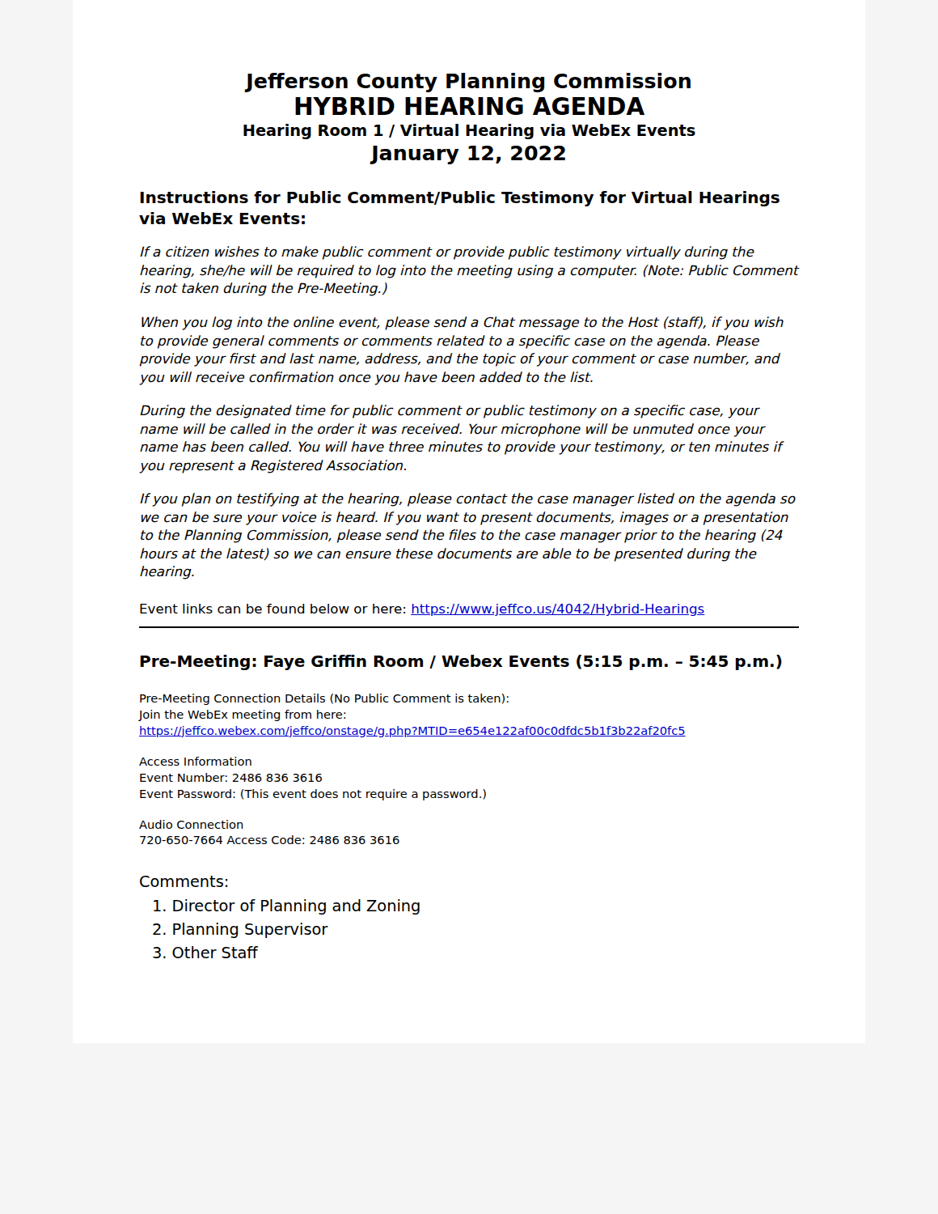Jefferson County Planning Commission
HYBRID HEARING AGENDA
Hearing Room 1 / Virtual Hearing via WebEx Events
January 12, 2022
Instructions for Public Comment/Public Testimony for Virtual Hearings via WebEx Events:
If a citizen wishes to make public comment or provide public testimony virtually during the hearing, she/he will be required to log into the meeting using a computer. (Note: Public Comment is not taken during the Pre-Meeting.)
When you log into the online event, please send a Chat message to the Host (staff), if you wish to provide general comments or comments related to a specific case on the agenda. Please provide your first and last name, address, and the topic of your comment or case number, and you will receive confirmation once you have been added to the list.
During the designated time for public comment or public testimony on a specific case, your name will be called in the order it was received. Your microphone will be unmuted once your name has been called. You will have three minutes to provide your testimony, or ten minutes if you represent a Registered Association.
If you plan on testifying at the hearing, please contact the case manager listed on the agenda so we can be sure your voice is heard. If you want to present documents, images or a presentation to the Planning Commission, please send the files to the case manager prior to the hearing (24 hours at the latest) so we can ensure these documents are able to be presented during the hearing.
Event links can be found below or here: https://www.jeffco.us/4042/Hybrid-Hearings
Pre-Meeting: Faye Griffin Room / Webex Events (5:15 p.m. – 5:45 p.m.)
Pre-Meeting Connection Details (No Public Comment is taken):
Join the WebEx meeting from here:
https://jeffco.webex.com/jeffco/onstage/g.php?MTID=e654e122af00c0dfdc5b1f3b22af20fc5
Access Information
Event Number: 2486 836 3616
Event Password: (This event does not require a password.)
Audio Connection
720-650-7664 Access Code: 2486 836 3616
Comments:
Director of Planning and Zoning
Planning Supervisor
Other Staff